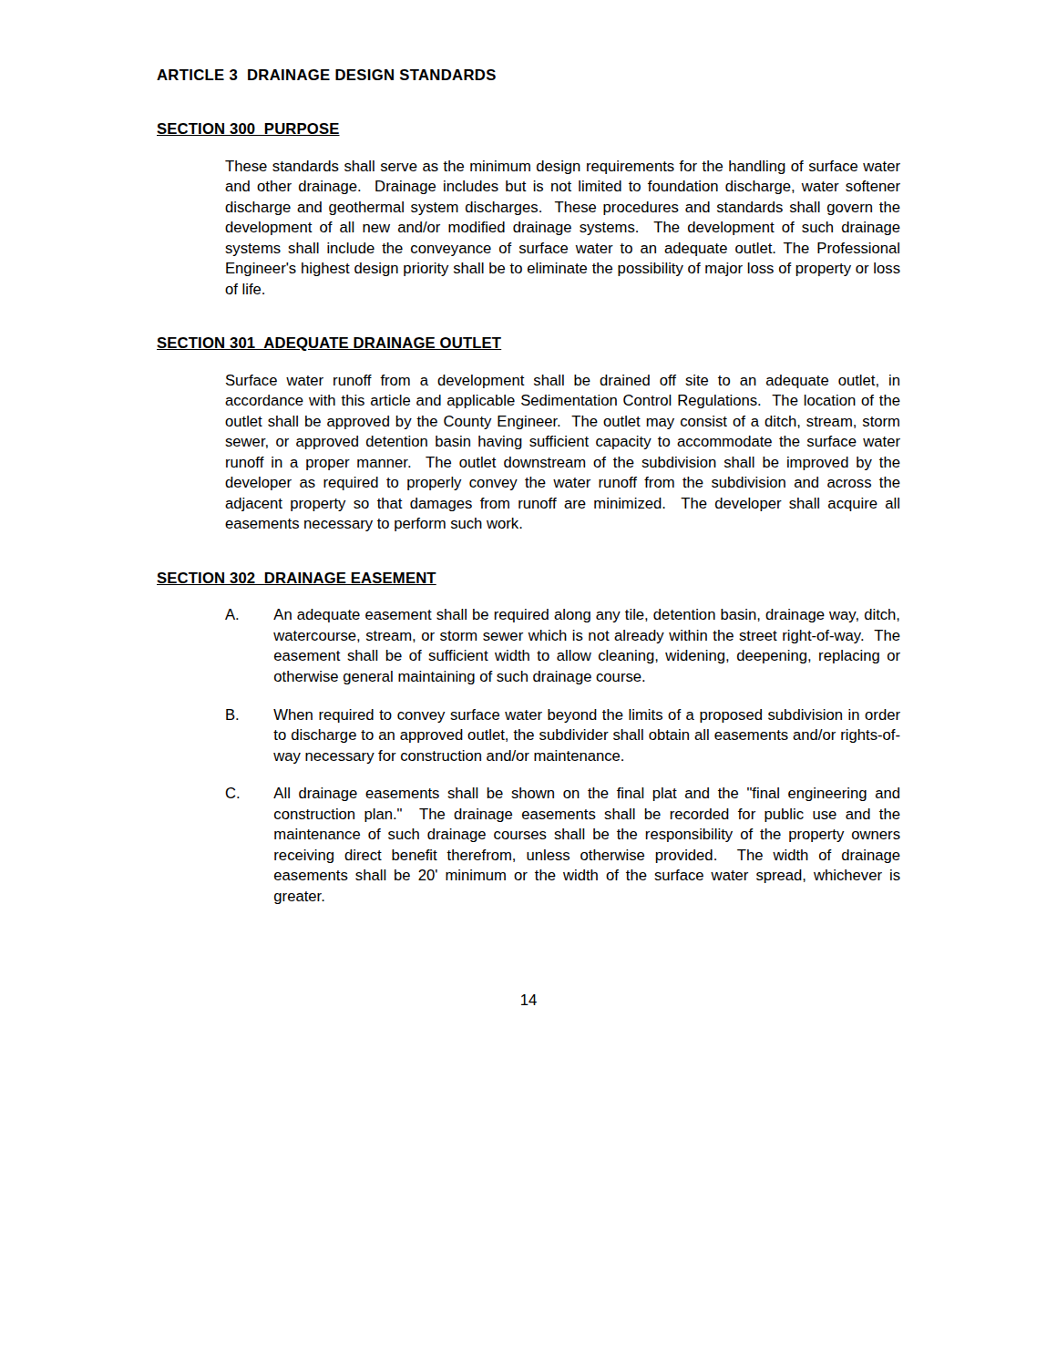ARTICLE 3 DRAINAGE DESIGN STANDARDS
SECTION 300 PURPOSE
These standards shall serve as the minimum design requirements for the handling of surface water and other drainage. Drainage includes but is not limited to foundation discharge, water softener discharge and geothermal system discharges. These procedures and standards shall govern the development of all new and/or modified drainage systems. The development of such drainage systems shall include the conveyance of surface water to an adequate outlet. The Professional Engineer's highest design priority shall be to eliminate the possibility of major loss of property or loss of life.
SECTION 301 ADEQUATE DRAINAGE OUTLET
Surface water runoff from a development shall be drained off site to an adequate outlet, in accordance with this article and applicable Sedimentation Control Regulations. The location of the outlet shall be approved by the County Engineer. The outlet may consist of a ditch, stream, storm sewer, or approved detention basin having sufficient capacity to accommodate the surface water runoff in a proper manner. The outlet downstream of the subdivision shall be improved by the developer as required to properly convey the water runoff from the subdivision and across the adjacent property so that damages from runoff are minimized. The developer shall acquire all easements necessary to perform such work.
SECTION 302 DRAINAGE EASEMENT
A. An adequate easement shall be required along any tile, detention basin, drainage way, ditch, watercourse, stream, or storm sewer which is not already within the street right-of-way. The easement shall be of sufficient width to allow cleaning, widening, deepening, replacing or otherwise general maintaining of such drainage course.
B. When required to convey surface water beyond the limits of a proposed subdivision in order to discharge to an approved outlet, the subdivider shall obtain all easements and/or rights-of-way necessary for construction and/or maintenance.
C. All drainage easements shall be shown on the final plat and the "final engineering and construction plan." The drainage easements shall be recorded for public use and the maintenance of such drainage courses shall be the responsibility of the property owners receiving direct benefit therefrom, unless otherwise provided. The width of drainage easements shall be 20' minimum or the width of the surface water spread, whichever is greater.
14